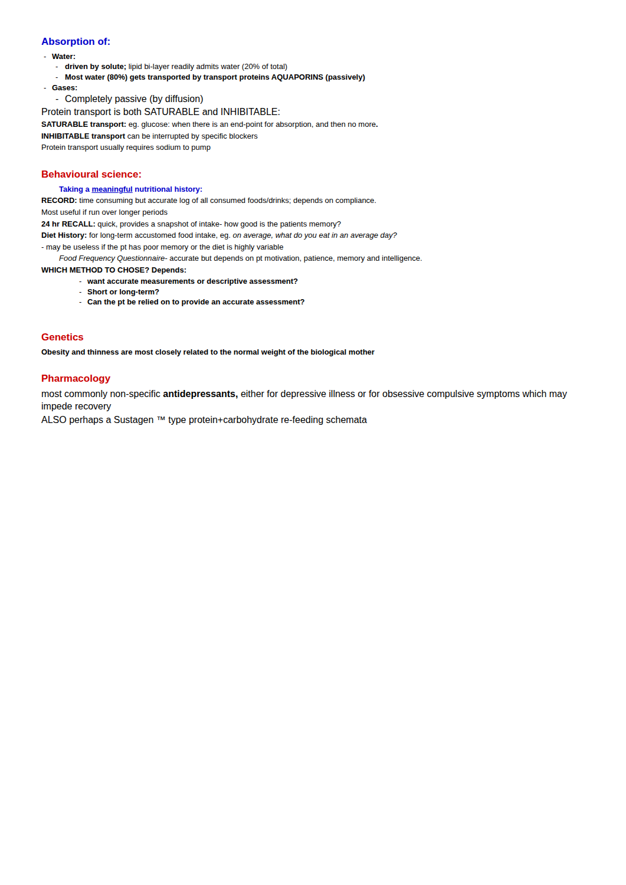Absorption of:
Water:
driven by solute; lipid bi-layer readily admits water (20% of total)
Most water (80%) gets transported by transport proteins AQUAPORINS (passively)
Gases:
Completely passive (by diffusion)
Protein transport is both SATURABLE and INHIBITABLE:
SATURABLE transport: eg. glucose: when there is an end-point for absorption, and then no more.
INHIBITABLE transport can be interrupted by specific blockers
Protein transport usually requires sodium to pump
Behavioural science:
Taking a meaningful nutritional history:
RECORD: time consuming but accurate log of all consumed foods/drinks; depends on compliance.
Most useful if run over longer periods
24 hr RECALL: quick, provides a snapshot of intake- how good is the patients memory?
Diet History: for long-term accustomed food intake, eg. on average, what do you eat in an average day?
- may be useless if the pt has poor memory or the diet is highly variable
Food Frequency Questionnaire- accurate but depends on pt motivation, patience, memory and intelligence.
WHICH METHOD TO CHOSE? Depends:
want accurate measurements or descriptive assessment?
Short or long-term?
Can the pt be relied on to provide an accurate assessment?
Genetics
Obesity and thinness are most closely related to the normal weight of the biological mother
Pharmacology
most commonly non-specific antidepressants, either for depressive illness or for obsessive compulsive symptoms which may impede recovery
ALSO perhaps a Sustagen ™ type protein+carbohydrate re-feeding schemata